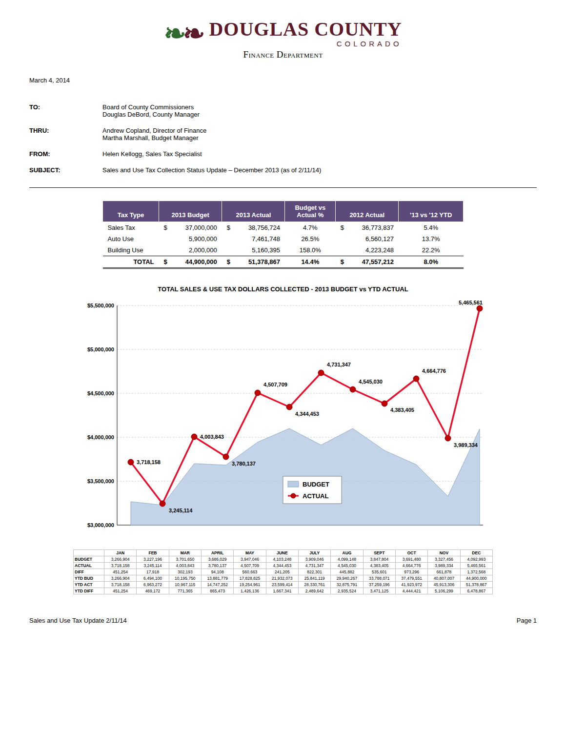❧❧
DOUGLAS COUNTY
COLORADO
Finance Department
March 4, 2014
| TO: | Board of County Commissioners Douglas DeBord, County Manager |
| THRU: | Andrew Copland, Director of Finance Martha Marshall, Budget Manager |
| FROM: | Helen Kellogg, Sales Tax Specialist |
| SUBJECT: | Sales and Use Tax Collection Status Update – December 2013 (as of 2/11/14) |
| Tax Type | 2013 Budget | 2013 Actual | Budget vs Actual % | 2012 Actual | '13 vs '12 YTD |
| --- | --- | --- | --- | --- | --- |
| Sales Tax | $ | 37,000,000 | $ | 38,756,724 | 4.7% | $ | 36,773,837 | 5.4% |
| Auto Use | | 5,900,000 | | 7,461,748 | 26.5% | | 6,560,127 | 13.7% |
| Building Use | | 2,000,000 | | 5,160,395 | 158.0% | | 4,223,248 | 22.2% |
| TOTAL | $ | 44,900,000 | $ | 51,378,867 | 14.4% | $ | 47,557,212 | 8.0% |
TOTAL SALES & USE TAX DOLLARS COLLECTED - 2013 BUDGET vs YTD ACTUAL
$5,500,000 $5,000,000 $4,500,000 $4,000,000 $3,500,000 $3,000,000 3,718,158 3,245,114 4,003,843 3,780,137 4,507,709 4,344,453 4,731,347 4,545,030 4,383,405 4,664,776 3,989,334 5,465,561 BUDGET ACTUAL
| | JAN | FEB | MAR | APRIL | MAY | JUNE | JULY | AUG | SEPT | OCT | NOV | DEC |
| --- | --- | --- | --- | --- | --- | --- | --- | --- | --- | --- | --- | --- |
| BUDGET | 3,266,904 | 3,227,196 | 3,701,650 | 3,686,029 | 3,947,046 | 4,103,248 | 3,909,046 | 4,099,148 | 3,847,804 | 3,691,480 | 3,327,456 | 4,092,993 |
| ACTUAL | 3,718,158 | 3,245,114 | 4,003,843 | 3,780,137 | 4,507,709 | 4,344,453 | 4,731,347 | 4,545,030 | 4,383,405 | 4,664,776 | 3,989,334 | 5,465,561 |
| DIFF | 451,254 | 17,918 | 302,193 | 94,108 | 560,663 | 241,205 | 822,301 | 445,882 | 535,601 | 973,296 | 661,878 | 1,372,568 |
| YTD BUD | 3,266,904 | 6,494,100 | 10,195,750 | 13,881,779 | 17,828,825 | 21,932,073 | 25,841,119 | 29,940,267 | 33,788,071 | 37,479,551 | 40,807,007 | 44,900,000 |
| YTD ACT | 3,718,158 | 6,963,272 | 10,967,115 | 14,747,252 | 19,254,961 | 23,599,414 | 28,330,761 | 32,875,791 | 37,259,196 | 41,923,972 | 45,913,306 | 51,378,867 |
| YTD DIFF | 451,254 | 469,172 | 771,365 | 865,473 | 1,426,136 | 1,667,341 | 2,489,642 | 2,935,524 | 3,471,125 | 4,444,421 | 5,106,299 | 6,478,867 |
Sales and Use Tax Update 2/11/14
Page 1